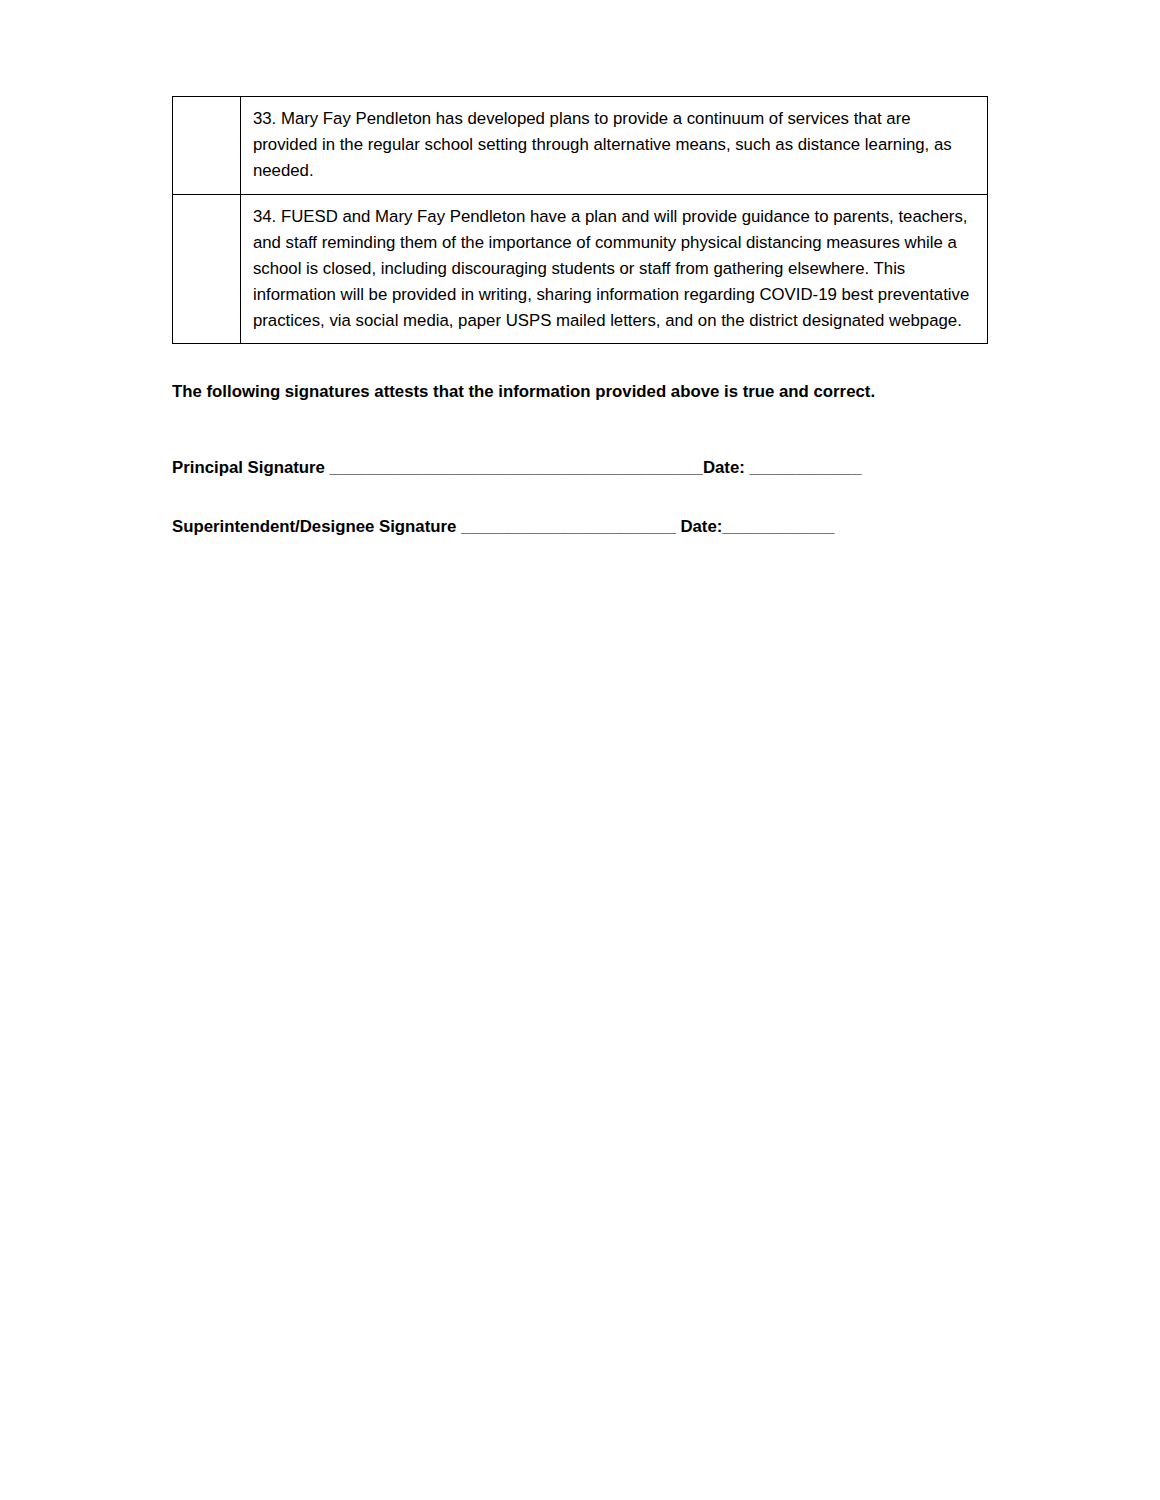| | 33. Mary Fay Pendleton has developed plans to provide a continuum of services that are provided in the regular school setting through alternative means, such as distance learning, as needed. |
| | 34. FUESD and Mary Fay Pendleton have a plan and will provide guidance to parents, teachers, and staff reminding them of the importance of community physical distancing measures while a school is closed, including discouraging students or staff from gathering elsewhere. This information will be provided in writing, sharing information regarding COVID-19 best preventative practices, via social media, paper USPS mailed letters, and on the district designated webpage. |
The following signatures attests that the information provided above is true and correct.
Principal Signature ________________________________________Date: ____________
Superintendent/Designee Signature _______________________ Date:____________